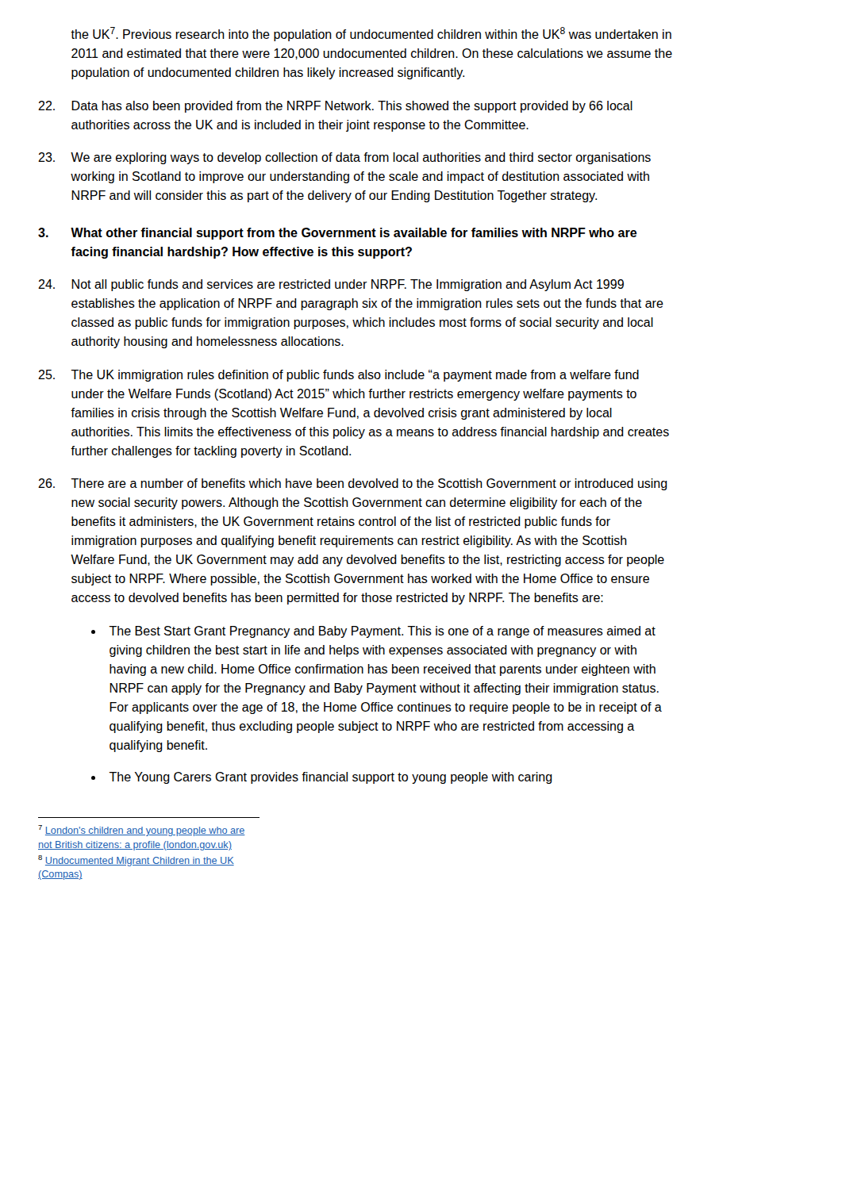the UK7. Previous research into the population of undocumented children within the UK8 was undertaken in 2011 and estimated that there were 120,000 undocumented children. On these calculations we assume the population of undocumented children has likely increased significantly.
22. Data has also been provided from the NRPF Network. This showed the support provided by 66 local authorities across the UK and is included in their joint response to the Committee.
23. We are exploring ways to develop collection of data from local authorities and third sector organisations working in Scotland to improve our understanding of the scale and impact of destitution associated with NRPF and will consider this as part of the delivery of our Ending Destitution Together strategy.
3. What other financial support from the Government is available for families with NRPF who are facing financial hardship? How effective is this support?
24. Not all public funds and services are restricted under NRPF. The Immigration and Asylum Act 1999 establishes the application of NRPF and paragraph six of the immigration rules sets out the funds that are classed as public funds for immigration purposes, which includes most forms of social security and local authority housing and homelessness allocations.
25. The UK immigration rules definition of public funds also include “a payment made from a welfare fund under the Welfare Funds (Scotland) Act 2015” which further restricts emergency welfare payments to families in crisis through the Scottish Welfare Fund, a devolved crisis grant administered by local authorities. This limits the effectiveness of this policy as a means to address financial hardship and creates further challenges for tackling poverty in Scotland.
26. There are a number of benefits which have been devolved to the Scottish Government or introduced using new social security powers. Although the Scottish Government can determine eligibility for each of the benefits it administers, the UK Government retains control of the list of restricted public funds for immigration purposes and qualifying benefit requirements can restrict eligibility. As with the Scottish Welfare Fund, the UK Government may add any devolved benefits to the list, restricting access for people subject to NRPF. Where possible, the Scottish Government has worked with the Home Office to ensure access to devolved benefits has been permitted for those restricted by NRPF. The benefits are:
The Best Start Grant Pregnancy and Baby Payment. This is one of a range of measures aimed at giving children the best start in life and helps with expenses associated with pregnancy or with having a new child. Home Office confirmation has been received that parents under eighteen with NRPF can apply for the Pregnancy and Baby Payment without it affecting their immigration status. For applicants over the age of 18, the Home Office continues to require people to be in receipt of a qualifying benefit, thus excluding people subject to NRPF who are restricted from accessing a qualifying benefit.
The Young Carers Grant provides financial support to young people with caring
7 London's children and young people who are not British citizens: a profile (london.gov.uk)
8 Undocumented Migrant Children in the UK (Compas)